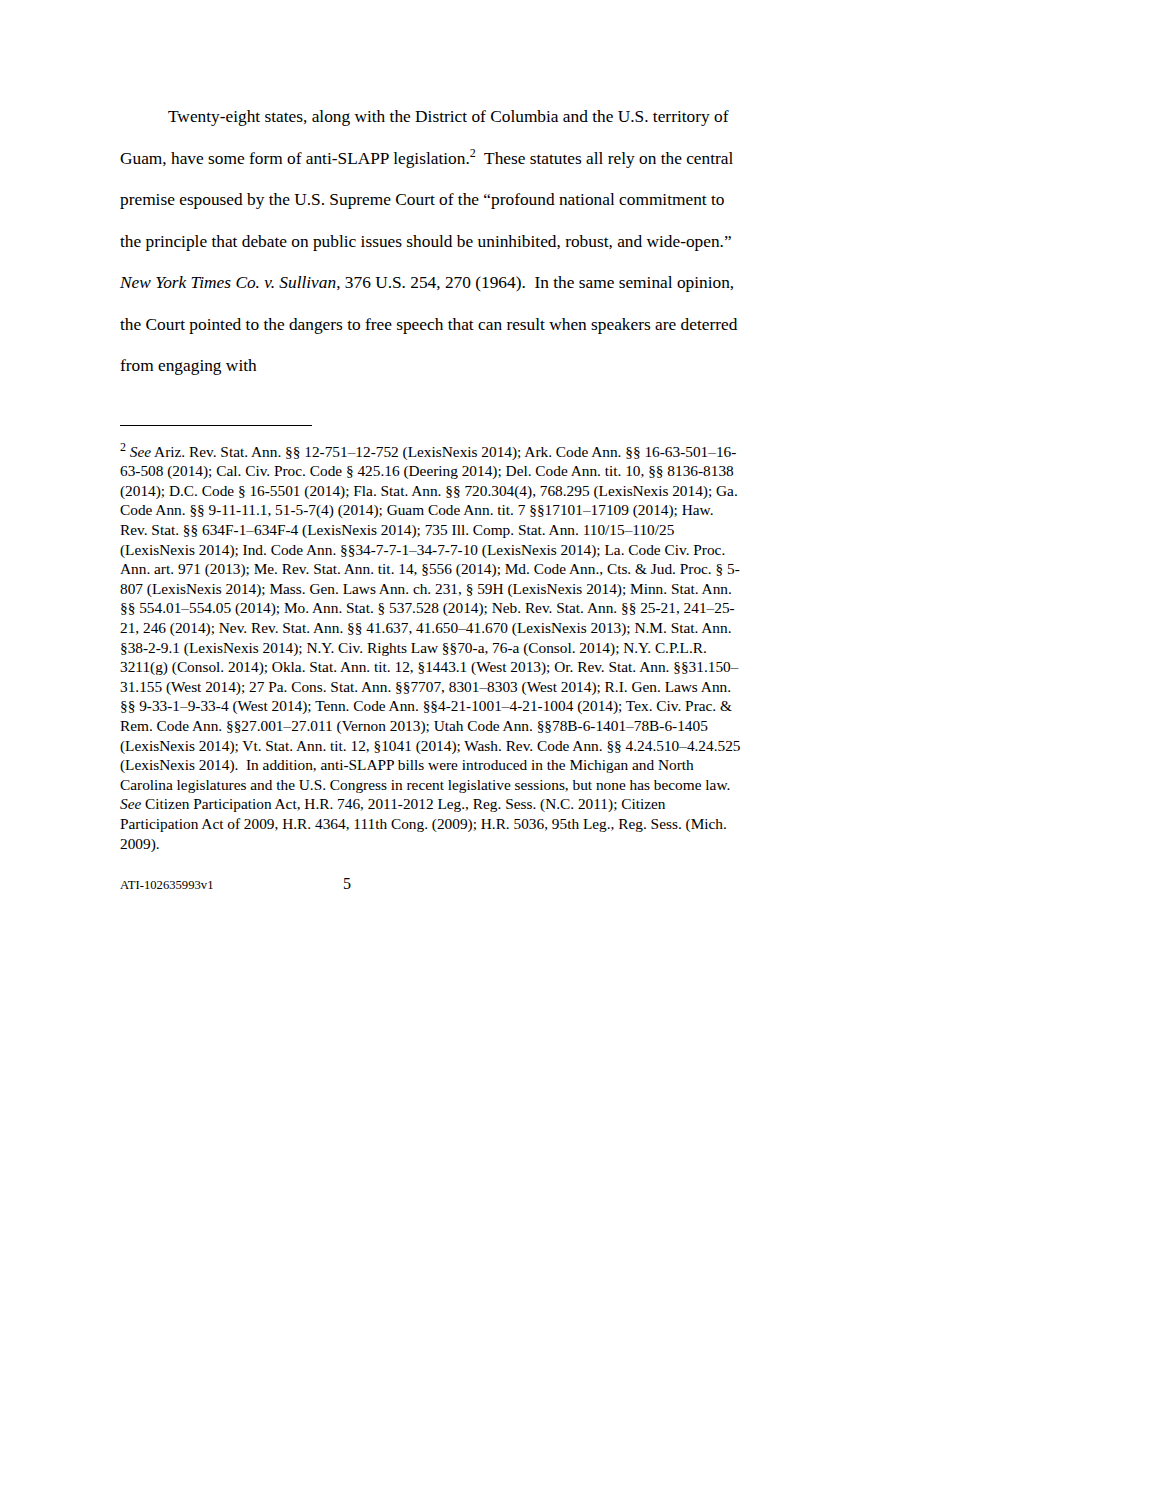Twenty-eight states, along with the District of Columbia and the U.S. territory of Guam, have some form of anti-SLAPP legislation.2 These statutes all rely on the central premise espoused by the U.S. Supreme Court of the “profound national commitment to the principle that debate on public issues should be uninhibited, robust, and wide-open.” New York Times Co. v. Sullivan, 376 U.S. 254, 270 (1964). In the same seminal opinion, the Court pointed to the dangers to free speech that can result when speakers are deterred from engaging with
2 See Ariz. Rev. Stat. Ann. §§ 12-751–12-752 (LexisNexis 2014); Ark. Code Ann. §§ 16-63-501–16-63-508 (2014); Cal. Civ. Proc. Code § 425.16 (Deering 2014); Del. Code Ann. tit. 10, §§ 8136-8138 (2014); D.C. Code § 16-5501 (2014); Fla. Stat. Ann. §§ 720.304(4), 768.295 (LexisNexis 2014); Ga. Code Ann. §§ 9-11-11.1, 51-5-7(4) (2014); Guam Code Ann. tit. 7 §§17101–17109 (2014); Haw. Rev. Stat. §§ 634F-1–634F-4 (LexisNexis 2014); 735 Ill. Comp. Stat. Ann. 110/15–110/25 (LexisNexis 2014); Ind. Code Ann. §§34-7-7-1–34-7-7-10 (LexisNexis 2014); La. Code Civ. Proc. Ann. art. 971 (2013); Me. Rev. Stat. Ann. tit. 14, §556 (2014); Md. Code Ann., Cts. & Jud. Proc. § 5-807 (LexisNexis 2014); Mass. Gen. Laws Ann. ch. 231, § 59H (LexisNexis 2014); Minn. Stat. Ann. §§ 554.01–554.05 (2014); Mo. Ann. Stat. § 537.528 (2014); Neb. Rev. Stat. Ann. §§ 25-21, 241–25-21, 246 (2014); Nev. Rev. Stat. Ann. §§ 41.637, 41.650–41.670 (LexisNexis 2013); N.M. Stat. Ann. §38-2-9.1 (LexisNexis 2014); N.Y. Civ. Rights Law §§70-a, 76-a (Consol. 2014); N.Y. C.P.L.R. 3211(g) (Consol. 2014); Okla. Stat. Ann. tit. 12, §1443.1 (West 2013); Or. Rev. Stat. Ann. §§31.150–31.155 (West 2014); 27 Pa. Cons. Stat. Ann. §§7707, 8301–8303 (West 2014); R.I. Gen. Laws Ann. §§ 9-33-1–9-33-4 (West 2014); Tenn. Code Ann. §§4-21-1001–4-21-1004 (2014); Tex. Civ. Prac. & Rem. Code Ann. §§27.001–27.011 (Vernon 2013); Utah Code Ann. §§78B-6-1401–78B-6-1405 (LexisNexis 2014); Vt. Stat. Ann. tit. 12, §1041 (2014); Wash. Rev. Code Ann. §§ 4.24.510–4.24.525 (LexisNexis 2014). In addition, anti-SLAPP bills were introduced in the Michigan and North Carolina legislatures and the U.S. Congress in recent legislative sessions, but none has become law. See Citizen Participation Act, H.R. 746, 2011-2012 Leg., Reg. Sess. (N.C. 2011); Citizen Participation Act of 2009, H.R. 4364, 111th Cong. (2009); H.R. 5036, 95th Leg., Reg. Sess. (Mich. 2009).
ATI-102635993v1 5